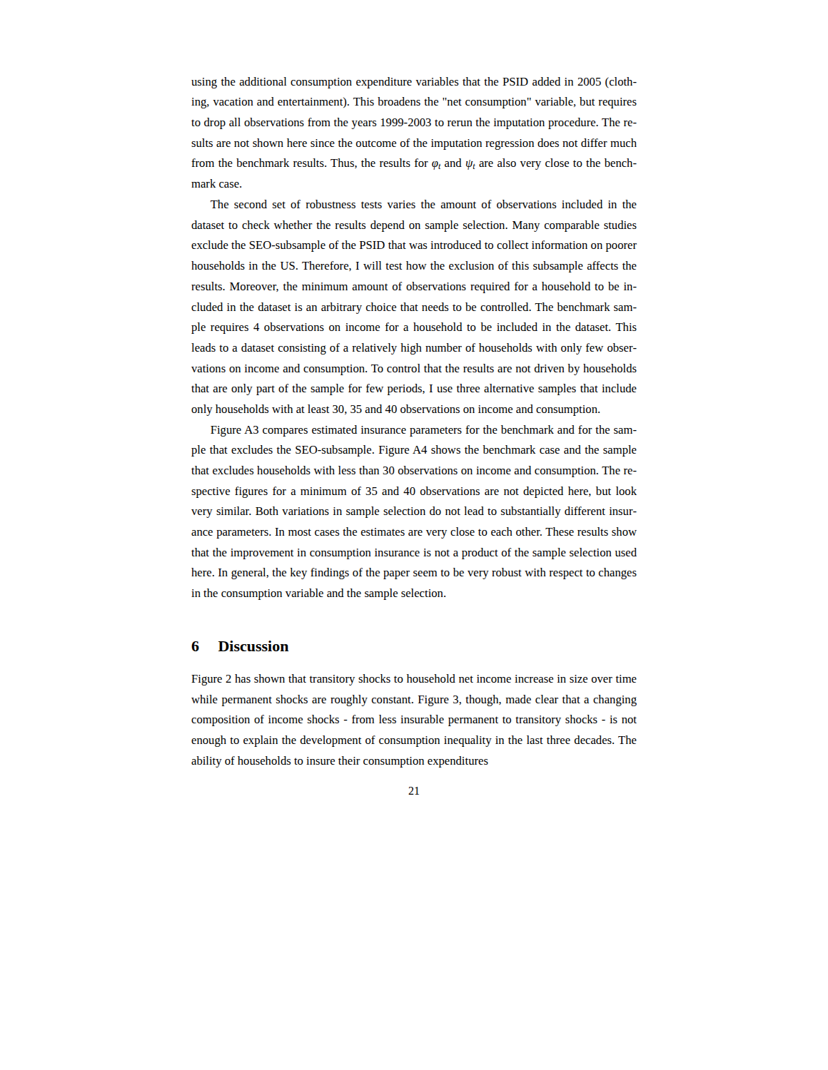using the additional consumption expenditure variables that the PSID added in 2005 (clothing, vacation and entertainment). This broadens the "net consumption" variable, but requires to drop all observations from the years 1999-2003 to rerun the imputation procedure. The results are not shown here since the outcome of the imputation regression does not differ much from the benchmark results. Thus, the results for φt and ψt are also very close to the benchmark case.
The second set of robustness tests varies the amount of observations included in the dataset to check whether the results depend on sample selection. Many comparable studies exclude the SEO-subsample of the PSID that was introduced to collect information on poorer households in the US. Therefore, I will test how the exclusion of this subsample affects the results. Moreover, the minimum amount of observations required for a household to be included in the dataset is an arbitrary choice that needs to be controlled. The benchmark sample requires 4 observations on income for a household to be included in the dataset. This leads to a dataset consisting of a relatively high number of households with only few observations on income and consumption. To control that the results are not driven by households that are only part of the sample for few periods, I use three alternative samples that include only households with at least 30, 35 and 40 observations on income and consumption.
Figure A3 compares estimated insurance parameters for the benchmark and for the sample that excludes the SEO-subsample. Figure A4 shows the benchmark case and the sample that excludes households with less than 30 observations on income and consumption. The respective figures for a minimum of 35 and 40 observations are not depicted here, but look very similar. Both variations in sample selection do not lead to substantially different insurance parameters. In most cases the estimates are very close to each other. These results show that the improvement in consumption insurance is not a product of the sample selection used here. In general, the key findings of the paper seem to be very robust with respect to changes in the consumption variable and the sample selection.
6 Discussion
Figure 2 has shown that transitory shocks to household net income increase in size over time while permanent shocks are roughly constant. Figure 3, though, made clear that a changing composition of income shocks - from less insurable permanent to transitory shocks - is not enough to explain the development of consumption inequality in the last three decades. The ability of households to insure their consumption expenditures
21